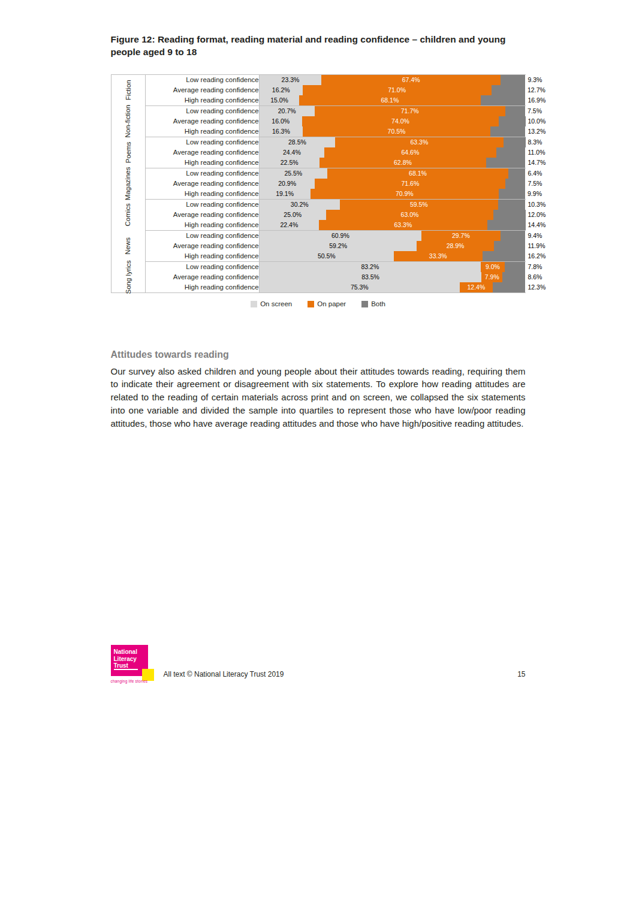Figure 12: Reading format, reading material and reading confidence – children and young people aged 9 to 18
| Fiction | Low reading confidence | 23.3% 67.4% 9.3% |
| Average reading confidence | 16.2% 71.0% 12.7% |
| High reading confidence | 15.0% 68.1% 16.9% |
| Non-fiction | Low reading confidence | 20.7% 71.7% 7.5% |
| Average reading confidence | 16.0% 74.0% 10.0% |
| High reading confidence | 16.3% 70.5% 13.2% |
| Poems | Low reading confidence | 28.5% 63.3% 8.3% |
| Average reading confidence | 24.4% 64.6% 11.0% |
| High reading confidence | 22.5% 62.8% 14.7% |
| Magazines | Low reading confidence | 25.5% 68.1% 6.4% |
| Average reading confidence | 20.9% 71.6% 7.5% |
| High reading confidence | 19.1% 70.9% 9.9% |
| Comics | Low reading confidence | 30.2% 59.5% 10.3% |
| Average reading confidence | 25.0% 63.0% 12.0% |
| High reading confidence | 22.4% 63.3% 14.4% |
| News | Low reading confidence | 60.9% 29.7% 9.4% |
| Average reading confidence | 59.2% 28.9% 11.9% |
| High reading confidence | 50.5% 33.3% 16.2% |
| Song lyrics | Low reading confidence | 83.2% 9.0% 7.8% |
| Average reading confidence | 83.5% 7.9% 8.6% |
| High reading confidence | 75.3% 12.4% 12.3% |
On screen
On paper
Both
Attitudes towards reading
Our survey also asked children and young people about their attitudes towards reading, requiring them to indicate their agreement or disagreement with six statements. To explore how reading attitudes are related to the reading of certain materials across print and on screen, we collapsed the six statements into one variable and divided the sample into quartiles to represent those who have low/poor reading attitudes, those who have average reading attitudes and those who have high/positive reading attitudes.
National
Literacy
Trust
changing life stories
All text © National Literacy Trust 2019
15